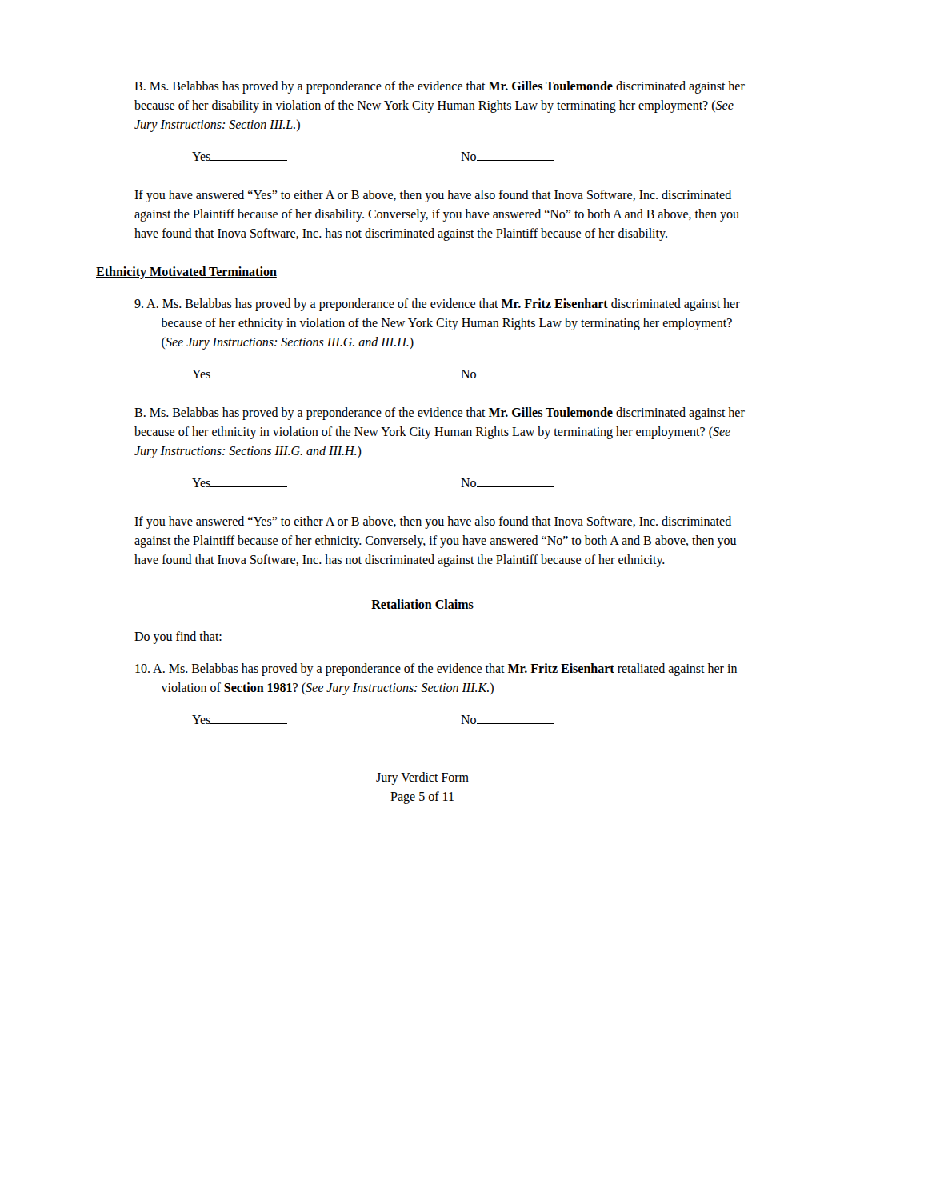B. Ms. Belabbas has proved by a preponderance of the evidence that Mr. Gilles Toulemonde discriminated against her because of her disability in violation of the New York City Human Rights Law by terminating her employment? (See Jury Instructions: Section III.L.)
Yes No
If you have answered “Yes” to either A or B above, then you have also found that Inova Software, Inc. discriminated against the Plaintiff because of her disability. Conversely, if you have answered “No” to both A and B above, then you have found that Inova Software, Inc. has not discriminated against the Plaintiff because of her disability.
Ethnicity Motivated Termination
9. A. Ms. Belabbas has proved by a preponderance of the evidence that Mr. Fritz Eisenhart discriminated against her because of her ethnicity in violation of the New York City Human Rights Law by terminating her employment? (See Jury Instructions: Sections III.G. and III.H.)
Yes No
B. Ms. Belabbas has proved by a preponderance of the evidence that Mr. Gilles Toulemonde discriminated against her because of her ethnicity in violation of the New York City Human Rights Law by terminating her employment? (See Jury Instructions: Sections III.G. and III.H.)
Yes No
If you have answered “Yes” to either A or B above, then you have also found that Inova Software, Inc. discriminated against the Plaintiff because of her ethnicity. Conversely, if you have answered “No” to both A and B above, then you have found that Inova Software, Inc. has not discriminated against the Plaintiff because of her ethnicity.
Retaliation Claims
Do you find that:
10. A. Ms. Belabbas has proved by a preponderance of the evidence that Mr. Fritz Eisenhart retaliated against her in violation of Section 1981? (See Jury Instructions: Section III.K.)
Yes No
Jury Verdict Form
Page 5 of 11